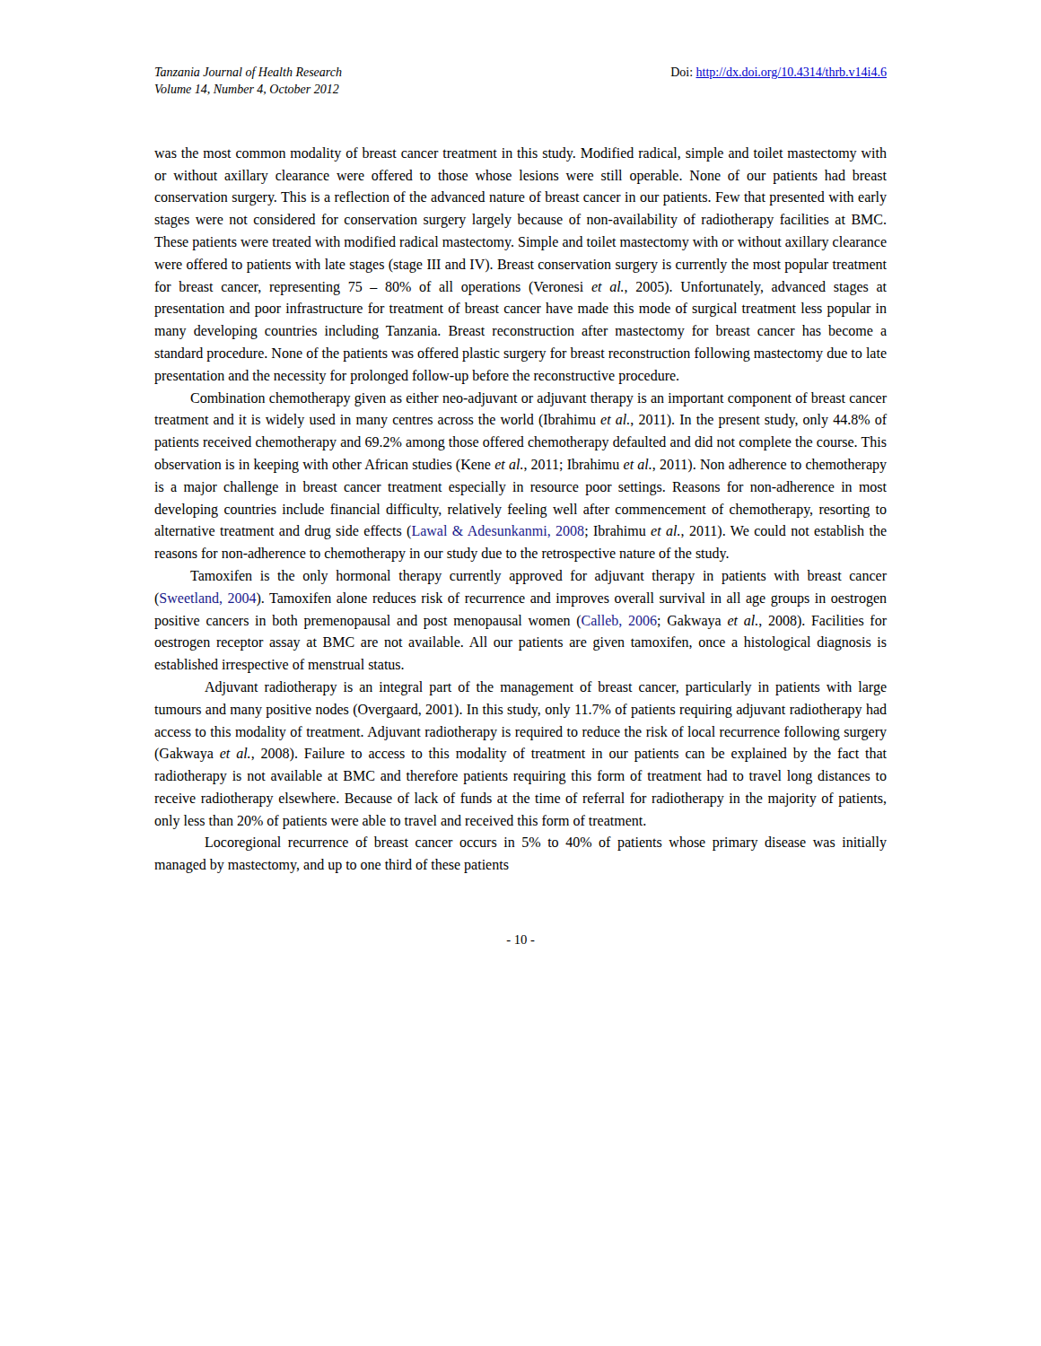Tanzania Journal of Health Research
Volume 14, Number 4, October 2012
Doi: http://dx.doi.org/10.4314/thrb.v14i4.6
was the most common modality of breast cancer treatment in this study. Modified radical, simple and toilet mastectomy with or without axillary clearance were offered to those whose lesions were still operable. None of our patients had breast conservation surgery. This is a reflection of the advanced nature of breast cancer in our patients. Few that presented with early stages were not considered for conservation surgery largely because of non-availability of radiotherapy facilities at BMC. These patients were treated with modified radical mastectomy. Simple and toilet mastectomy with or without axillary clearance were offered to patients with late stages (stage III and IV). Breast conservation surgery is currently the most popular treatment for breast cancer, representing 75 – 80% of all operations (Veronesi et al., 2005). Unfortunately, advanced stages at presentation and poor infrastructure for treatment of breast cancer have made this mode of surgical treatment less popular in many developing countries including Tanzania. Breast reconstruction after mastectomy for breast cancer has become a standard procedure. None of the patients was offered plastic surgery for breast reconstruction following mastectomy due to late presentation and the necessity for prolonged follow-up before the reconstructive procedure.
Combination chemotherapy given as either neo-adjuvant or adjuvant therapy is an important component of breast cancer treatment and it is widely used in many centres across the world (Ibrahimu et al., 2011). In the present study, only 44.8% of patients received chemotherapy and 69.2% among those offered chemotherapy defaulted and did not complete the course. This observation is in keeping with other African studies (Kene et al., 2011; Ibrahimu et al., 2011). Non adherence to chemotherapy is a major challenge in breast cancer treatment especially in resource poor settings. Reasons for non-adherence in most developing countries include financial difficulty, relatively feeling well after commencement of chemotherapy, resorting to alternative treatment and drug side effects (Lawal & Adesunkanmi, 2008; Ibrahimu et al., 2011). We could not establish the reasons for non-adherence to chemotherapy in our study due to the retrospective nature of the study.
Tamoxifen is the only hormonal therapy currently approved for adjuvant therapy in patients with breast cancer (Sweetland, 2004). Tamoxifen alone reduces risk of recurrence and improves overall survival in all age groups in oestrogen positive cancers in both premenopausal and post menopausal women (Calleb, 2006; Gakwaya et al., 2008). Facilities for oestrogen receptor assay at BMC are not available. All our patients are given tamoxifen, once a histological diagnosis is established irrespective of menstrual status.
Adjuvant radiotherapy is an integral part of the management of breast cancer, particularly in patients with large tumours and many positive nodes (Overgaard, 2001). In this study, only 11.7% of patients requiring adjuvant radiotherapy had access to this modality of treatment. Adjuvant radiotherapy is required to reduce the risk of local recurrence following surgery (Gakwaya et al., 2008). Failure to access to this modality of treatment in our patients can be explained by the fact that radiotherapy is not available at BMC and therefore patients requiring this form of treatment had to travel long distances to receive radiotherapy elsewhere. Because of lack of funds at the time of referral for radiotherapy in the majority of patients, only less than 20% of patients were able to travel and received this form of treatment.
Locoregional recurrence of breast cancer occurs in 5% to 40% of patients whose primary disease was initially managed by mastectomy, and up to one third of these patients
- 10 -